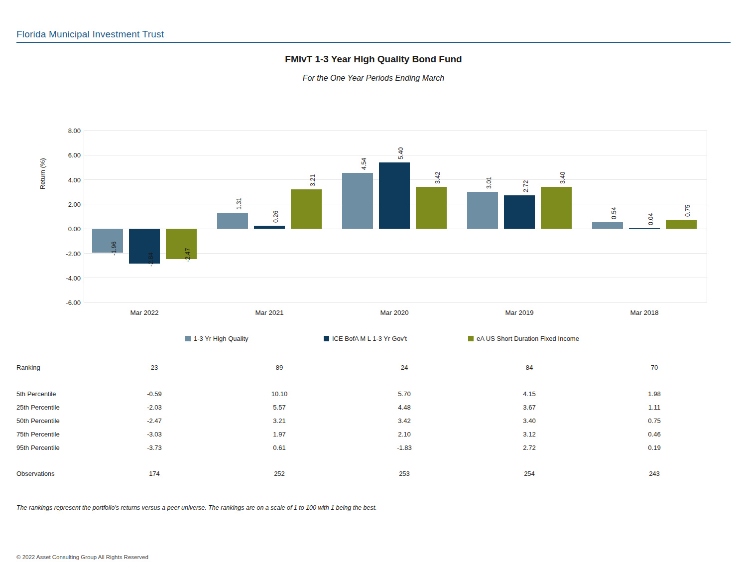Florida Municipal Investment Trust
FMIvT 1-3 Year High Quality Bond Fund
For the One Year Periods Ending March
Return (%)
8.00
6.00
4.00
2.00
0.00
-2.00
-4.00
-6.00
===== Bars ===== zero baseline y = 459px ; scale 24.643 px per 1.00 Group centers: 290, 541, 792, 1043, 1294 (approx)
-1.96
-2.84
-2.47
1.31
0.26
3.21
4.54
5.40
3.42
3.01
2.72
3.40
0.54
0.04
0.75
Mar 2022
Mar 2021
Mar 2020
Mar 2019
Mar 2018
1-3 Yr High Quality
ICE BofA M L 1-3 Yr Gov't
eA US Short Duration Fixed Income
Ranking
23
89
24
84
70
5th Percentile
-0.59
10.10
5.70
4.15
1.98
25th Percentile
-2.03
5.57
4.48
3.67
1.11
50th Percentile
-2.47
3.21
3.42
3.40
0.75
75th Percentile
-3.03
1.97
2.10
3.12
0.46
95th Percentile
-3.73
0.61
-1.83
2.72
0.19
Observations
174
252
253
254
243
The rankings represent the portfolio's returns versus a peer universe. The rankings are on a scale of 1 to 100 with 1 being the best.
© 2022 Asset Consulting Group All Rights Reserved